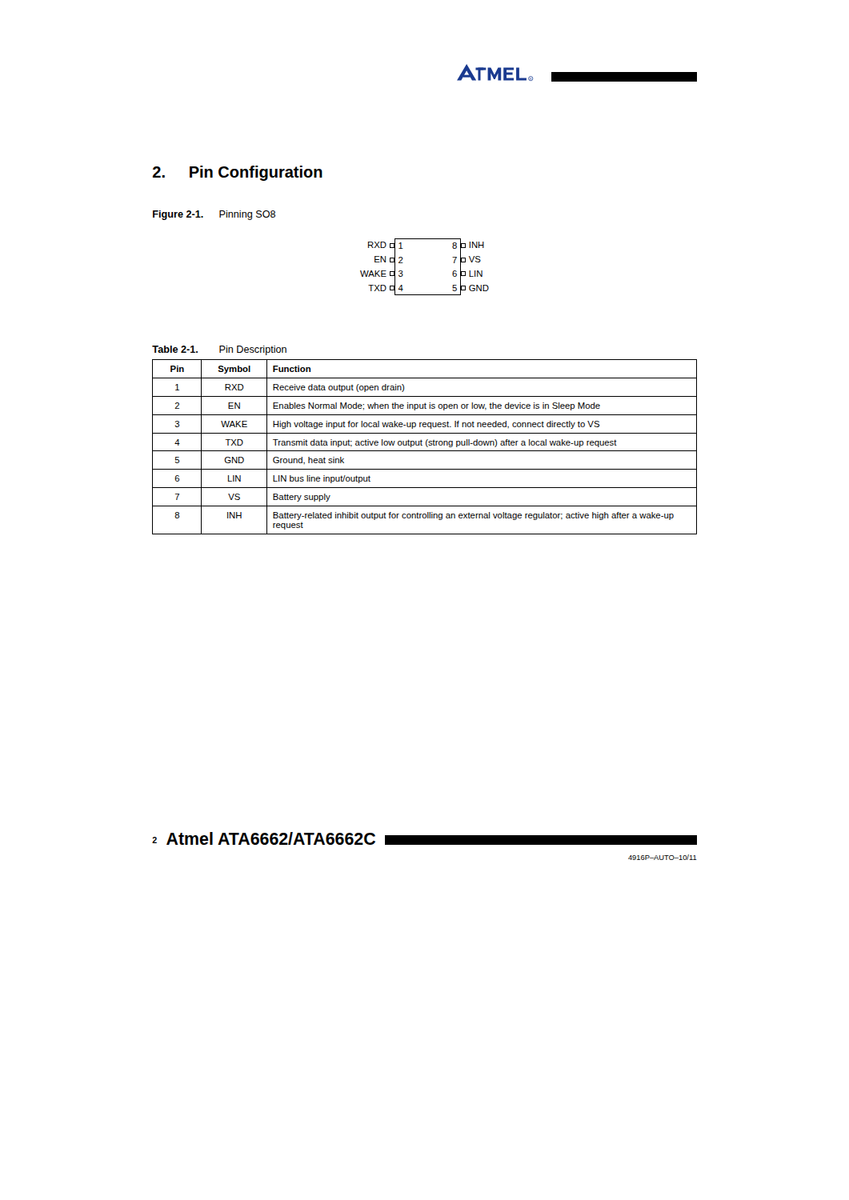R
2. Pin Configuration
Figure 2-1. Pinning SO8
RXD
EN
WAKE
TXD
18
27
36
45
INH
VS
LIN
GND
Table 2-1. Pin Description
| Pin | Symbol | Function |
| --- | --- | --- |
| 1 | RXD | Receive data output (open drain) |
| 2 | EN | Enables Normal Mode; when the input is open or low, the device is in Sleep Mode |
| 3 | WAKE | High voltage input for local wake-up request. If not needed, connect directly to VS |
| 4 | TXD | Transmit data input; active low output (strong pull-down) after a local wake-up request |
| 5 | GND | Ground, heat sink |
| 6 | LIN | LIN bus line input/output |
| 7 | VS | Battery supply |
| 8 | INH | Battery-related inhibit output for controlling an external voltage regulator; active high after a wake-up request |
2
Atmel ATA6662/ATA6662C
4916P–AUTO–10/11